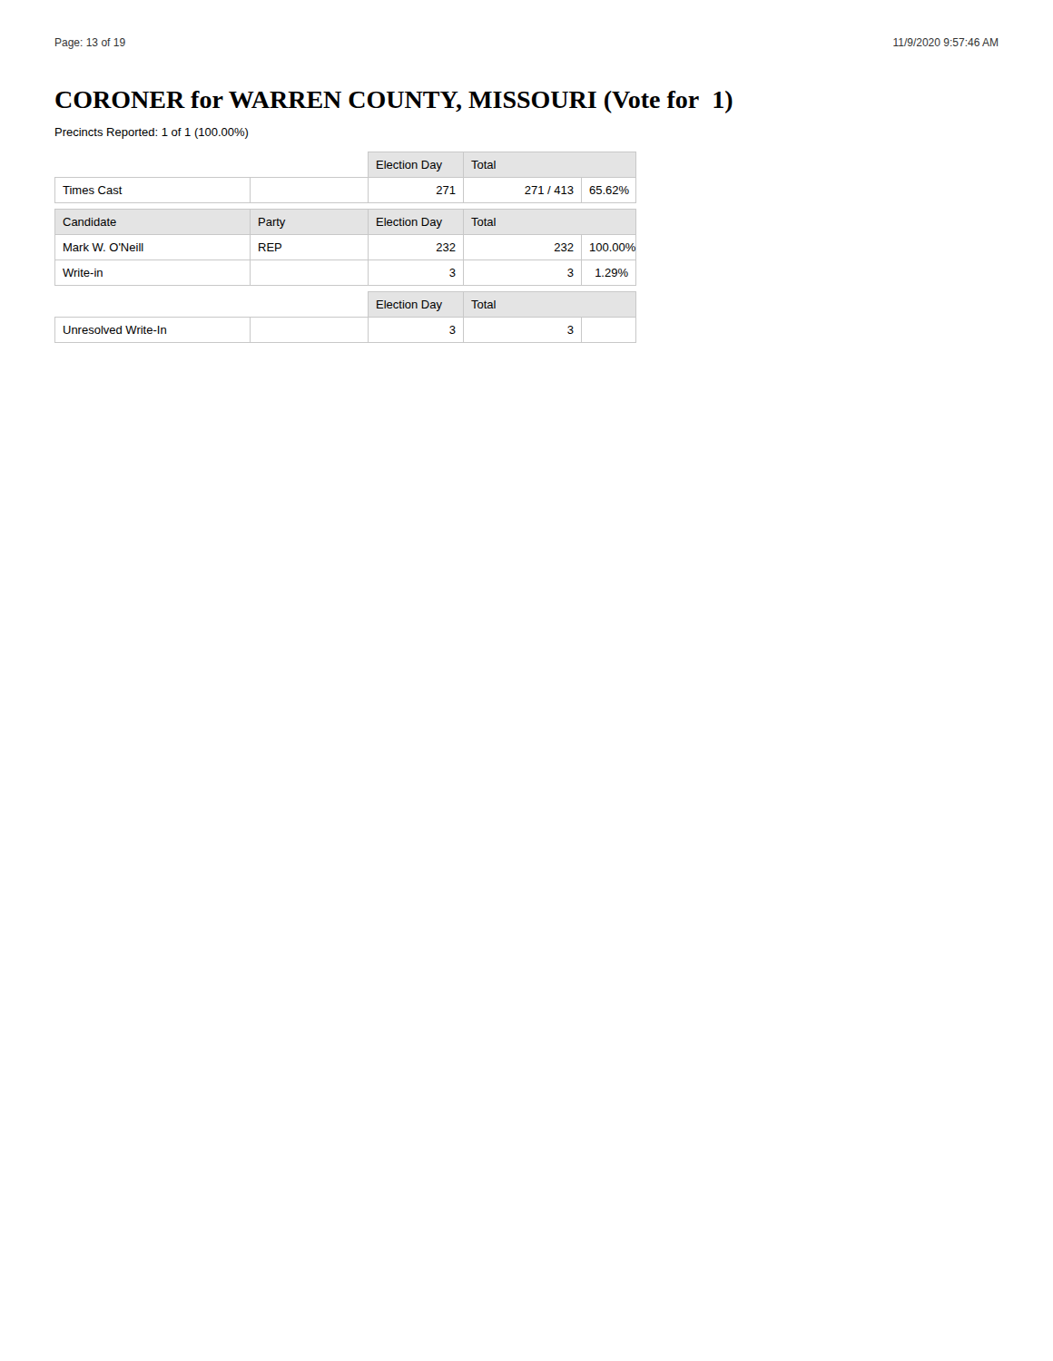Page: 13 of 19 11/9/2020 9:57:46 AM
CORONER for WARREN COUNTY, MISSOURI (Vote for 1)
Precincts Reported: 1 of 1 (100.00%)
| | | Election Day | Total |
| Times Cast | | 271 | 271 / 413 | 65.62% |
| Candidate | Party | Election Day | Total |
| Mark W. O'Neill | REP | 232 | 232 | 100.00% |
| Write-in | | 3 | 3 | 1.29% |
| | | Election Day | Total |
| Unresolved Write-In | | 3 | 3 | |